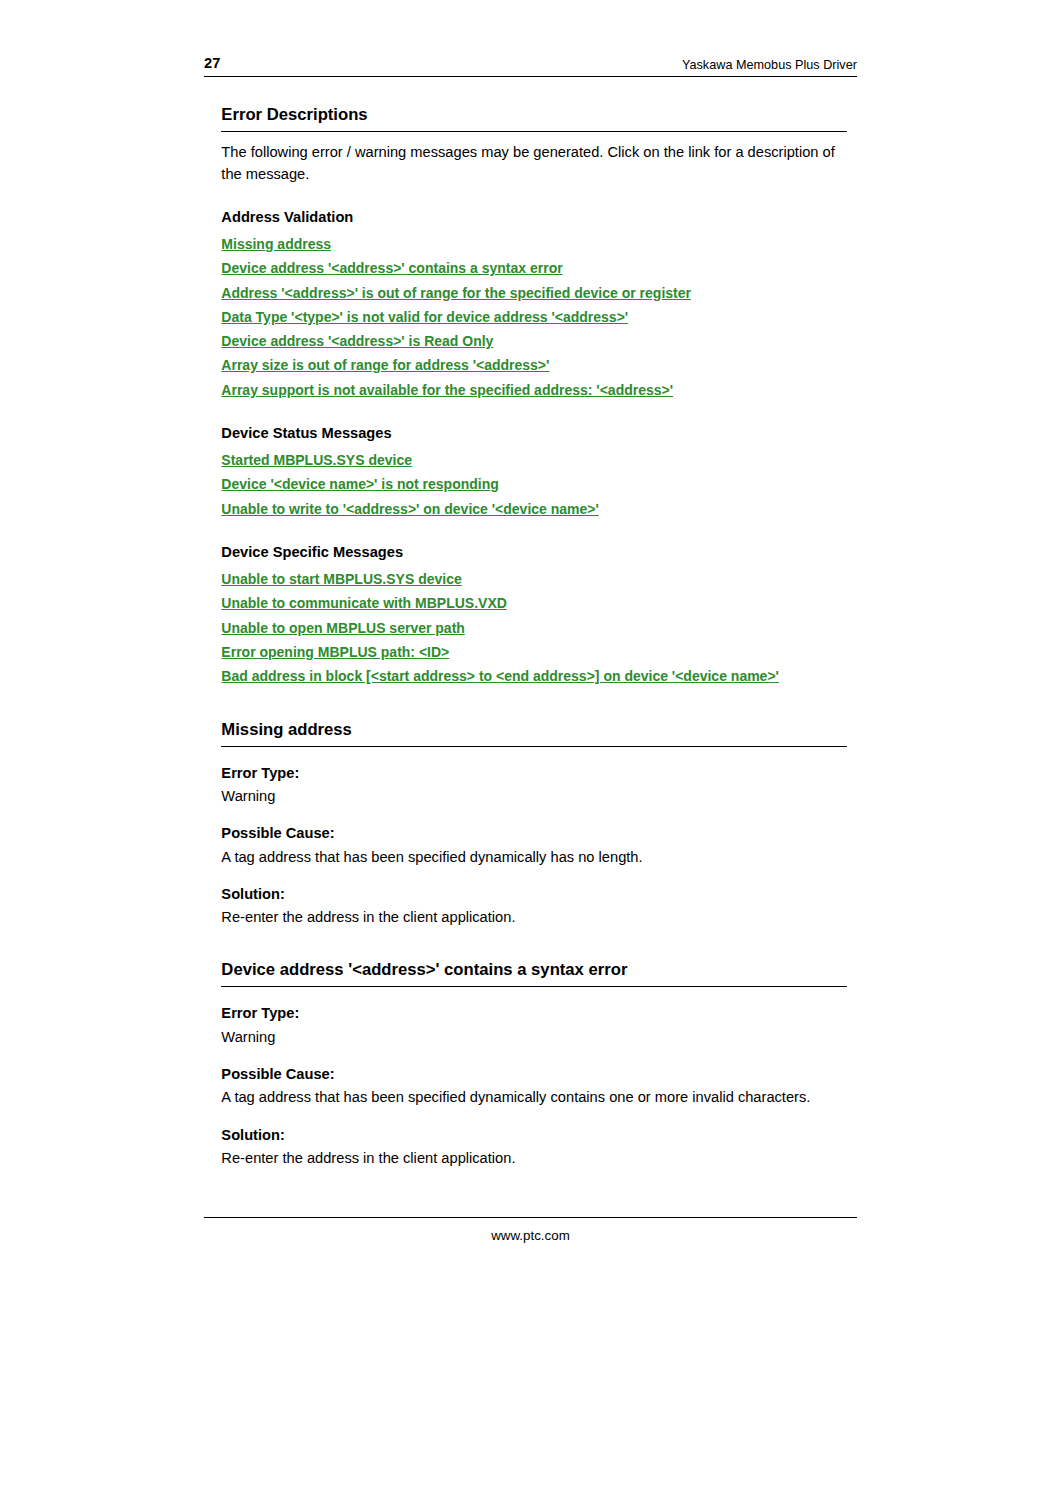27
Yaskawa Memobus Plus Driver
Error Descriptions
The following error / warning messages may be generated. Click on the link for a description of the message.
Address Validation
Missing address
Device address '<address>' contains a syntax error
Address '<address>' is out of range for the specified device or register
Data Type '<type>' is not valid for device address '<address>'
Device address '<address>' is Read Only
Array size is out of range for address '<address>'
Array support is not available for the specified address: '<address>'
Device Status Messages
Started MBPLUS.SYS device
Device '<device name>' is not responding
Unable to write to '<address>' on device '<device name>'
Device Specific Messages
Unable to start MBPLUS.SYS device
Unable to communicate with MBPLUS.VXD
Unable to open MBPLUS server path
Error opening MBPLUS path: <ID>
Bad address in block [<start address> to <end address>] on device '<device name>'
Missing address
Error Type:
Warning
Possible Cause:
A tag address that has been specified dynamically has no length.
Solution:
Re-enter the address in the client application.
Device address '<address>' contains a syntax error
Error Type:
Warning
Possible Cause:
A tag address that has been specified dynamically contains one or more invalid characters.
Solution:
Re-enter the address in the client application.
www.ptc.com